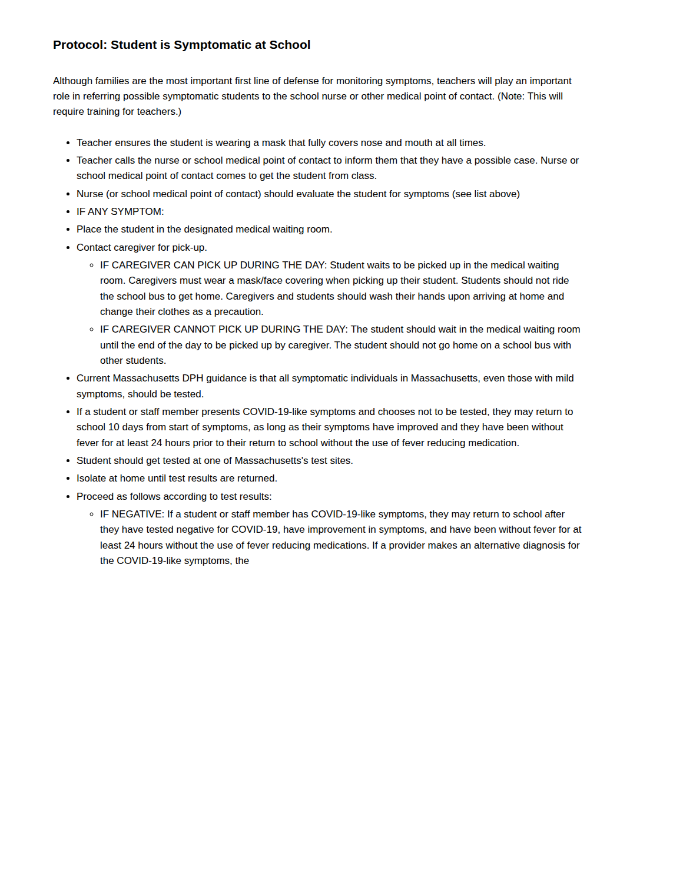Protocol: Student is Symptomatic at School
Although families are the most important first line of defense for monitoring symptoms, teachers will play an important role in referring possible symptomatic students to the school nurse or other medical point of contact. (Note: This will require training for teachers.)
Teacher ensures the student is wearing a mask that fully covers nose and mouth at all times.
Teacher calls the nurse or school medical point of contact to inform them that they have a possible case. Nurse or school medical point of contact comes to get the student from class.
Nurse (or school medical point of contact) should evaluate the student for symptoms (see list above)
IF ANY SYMPTOM:
Place the student in the designated medical waiting room.
Contact caregiver for pick-up.
IF CAREGIVER CAN PICK UP DURING THE DAY: Student waits to be picked up in the medical waiting room. Caregivers must wear a mask/face covering when picking up their student. Students should not ride the school bus to get home. Caregivers and students should wash their hands upon arriving at home and change their clothes as a precaution.
IF CAREGIVER CANNOT PICK UP DURING THE DAY: The student should wait in the medical waiting room until the end of the day to be picked up by caregiver. The student should not go home on a school bus with other students.
Current Massachusetts DPH guidance is that all symptomatic individuals in Massachusetts, even those with mild symptoms, should be tested.
If a student or staff member presents COVID-19-like symptoms and chooses not to be tested, they may return to school 10 days from start of symptoms, as long as their symptoms have improved and they have been without fever for at least 24 hours prior to their return to school without the use of fever reducing medication.
Student should get tested at one of Massachusetts's test sites.
Isolate at home until test results are returned.
Proceed as follows according to test results:
IF NEGATIVE: If a student or staff member has COVID-19-like symptoms, they may return to school after they have tested negative for COVID-19, have improvement in symptoms, and have been without fever for at least 24 hours without the use of fever reducing medications. If a provider makes an alternative diagnosis for the COVID-19-like symptoms, the